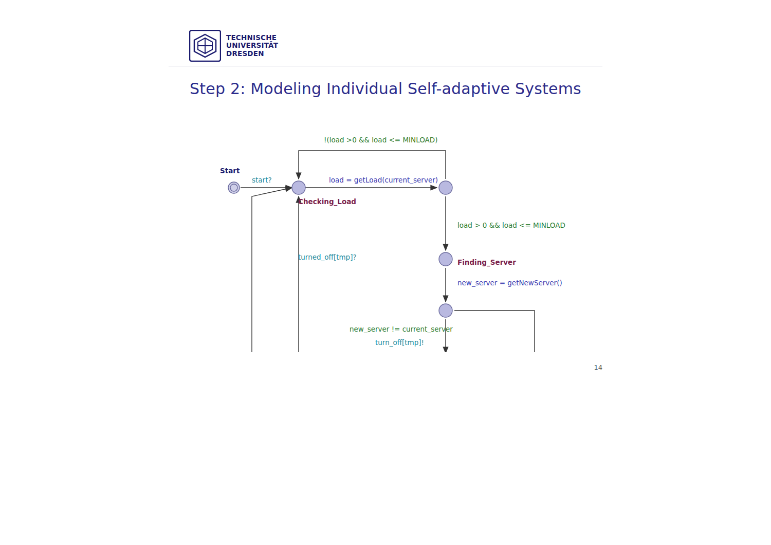Technische
Universität
Dresden
Step 2: Modeling Individual Self-adaptive Systems
Start start? !(load >0 && load <= MINLOAD) load = getLoad(current_server) Checking_Load load > 0 && load <= MINLOAD Finding_Server new_server = getNewServer() turned_off[tmp]? new_server != current_server turn_off[tmp]! tmp = current_server, current_server = new_server Start_Migrating End_Migrating new_server == current_server
14